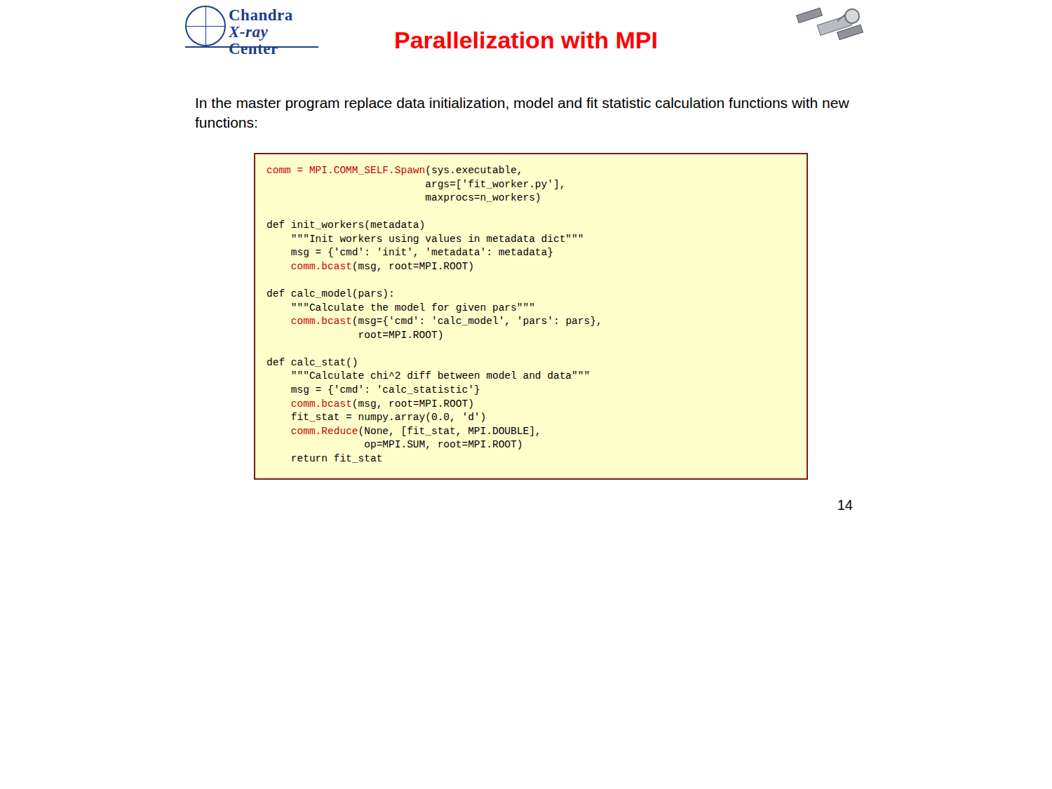Chandra
X-ray Center
Parallelization with MPI
In the master program replace data initialization, model and fit statistic calculation functions with new functions:
comm = MPI.COMM_SELF.Spawn(sys.executable,
                          args=['fit_worker.py'],
                          maxprocs=n_workers)

def init_workers(metadata)
    """Init workers using values in metadata dict"""
    msg = {'cmd': 'init', 'metadata': metadata}
    comm.bcast(msg, root=MPI.ROOT)

def calc_model(pars):
    """Calculate the model for given pars"""
    comm.bcast(msg={'cmd': 'calc_model', 'pars': pars},
               root=MPI.ROOT)

def calc_stat()
    """Calculate chi^2 diff between model and data"""
    msg = {'cmd': 'calc_statistic'}
    comm.bcast(msg, root=MPI.ROOT)
    fit_stat = numpy.array(0.0, 'd')
    comm.Reduce(None, [fit_stat, MPI.DOUBLE],
                op=MPI.SUM, root=MPI.ROOT)
    return fit_stat
14